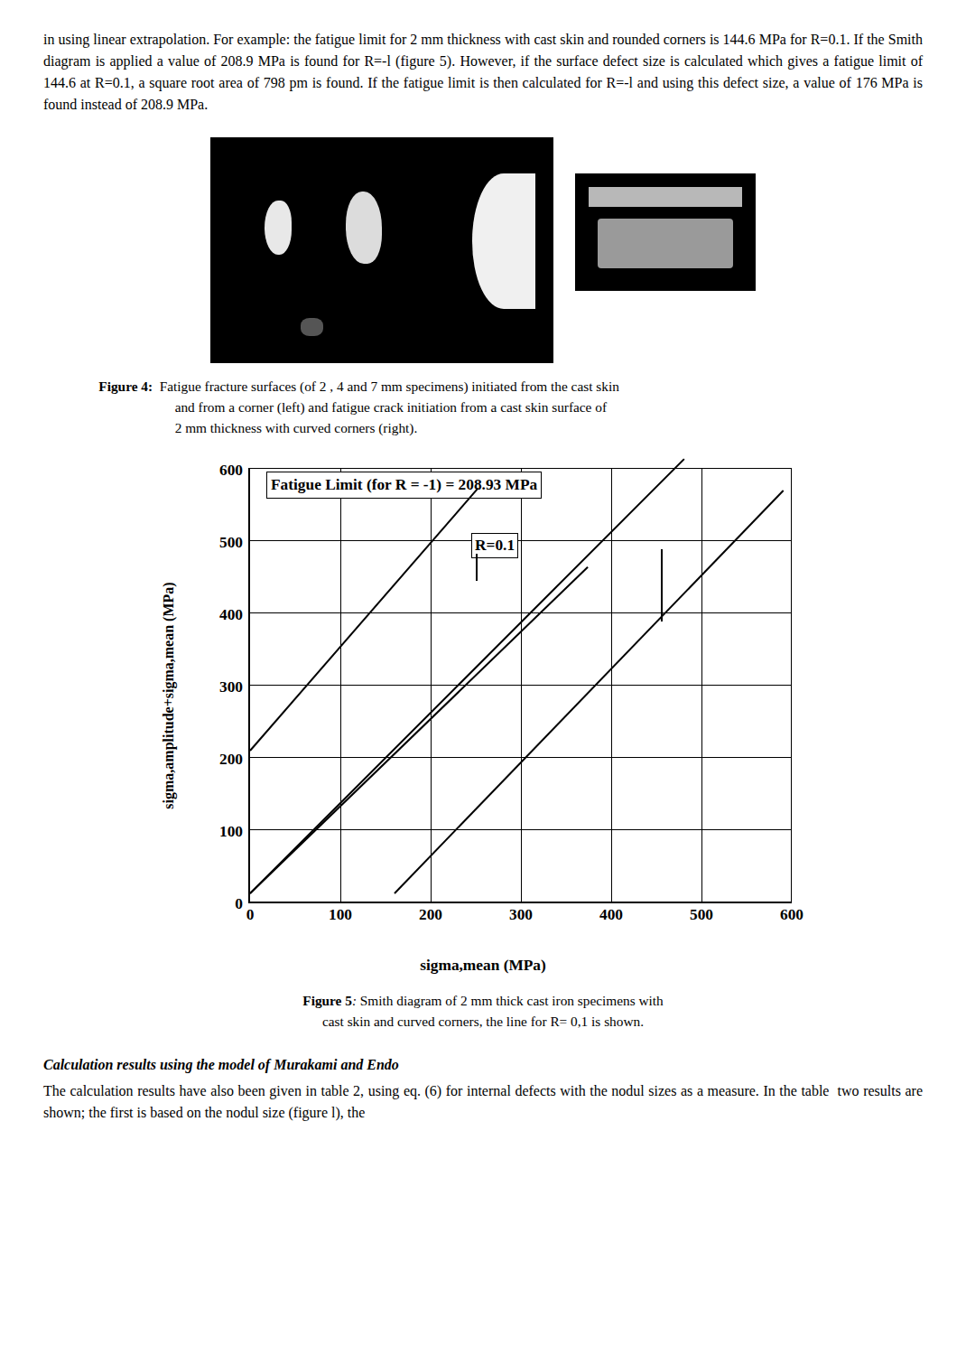in using linear extrapolation. For example: the fatigue limit for 2 mm thickness with cast skin and rounded corners is 144.6 MPa for R=0.1. If the Smith diagram is applied a value of 208.9 MPa is found for R=-l (figure 5). However, if the surface defect size is calculated which gives a fatigue limit of 144.6 at R=0.1, a square root area of 798 pm is found. If the fatigue limit is then calculated for R=-l and using this defect size, a value of 176 MPa is found instead of 208.9 MPa.
Figure 4: Fatigue fracture surfaces (of 2 , 4 and 7 mm specimens) initiated from the cast skin and from a corner (left) and fatigue crack initiation from a cast skin surface of 2 mm thickness with curved corners (right).
sigma,amplitude+sigma,mean (MPa)
600
500
400
300
200
100
0
0
100
200
300
400
500
600
Fatigue Limit (for R = -1) = 208.93 MPa
R=0.1
sigma,mean (MPa)
Figure 5: Smith diagram of 2 mm thick cast iron specimens with
cast skin and curved corners, the line for R= 0,1 is shown.
Calculation results using the model of Murakami and Endo
The calculation results have also been given in table 2, using eq. (6) for internal defects with the nodul sizes as a measure. In the table two results are shown; the first is based on the nodul size (figure l), the